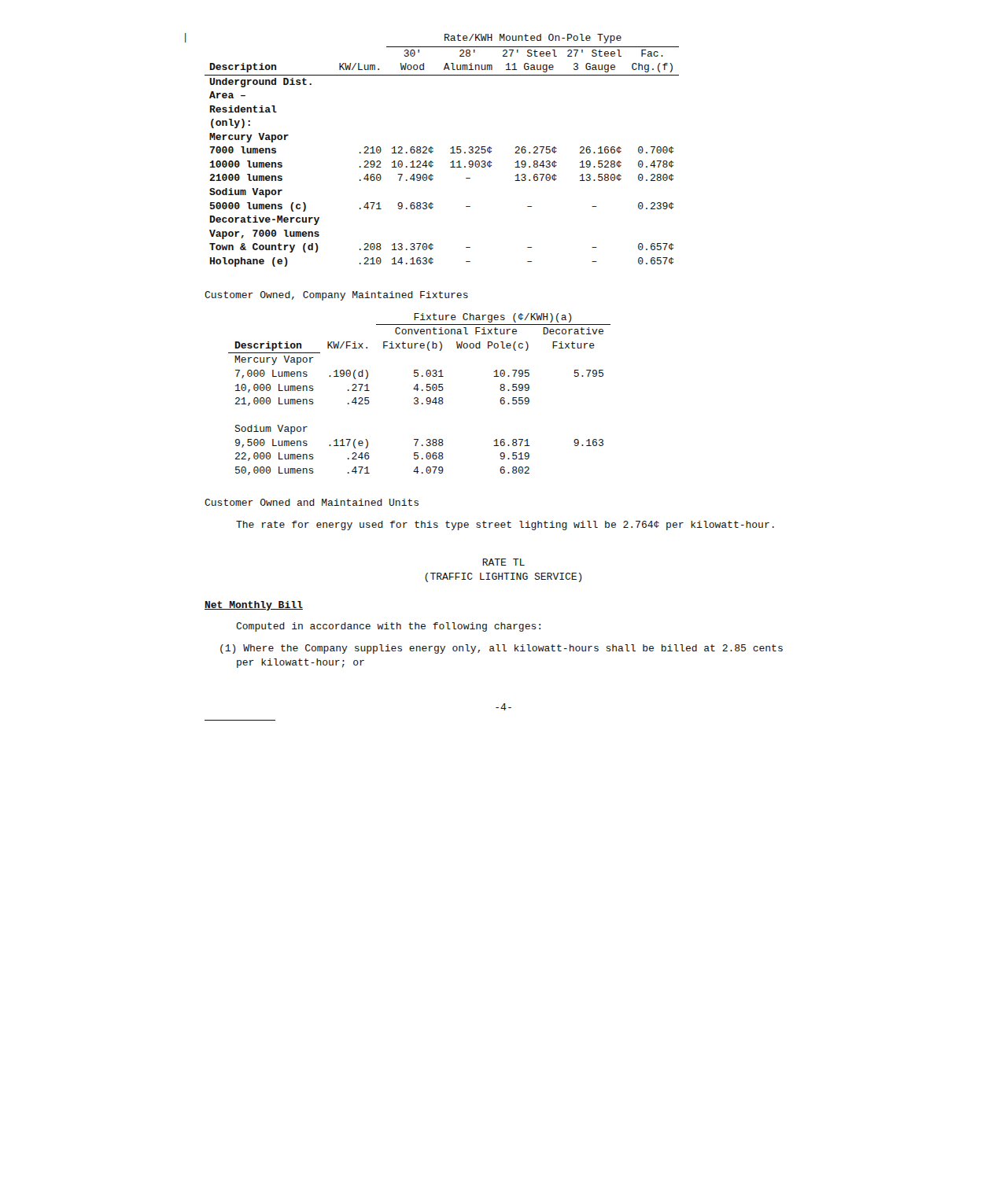|
| | | Rate/KWH Mounted On-Pole Type |
| | | 30' | 28' | 27' Steel | 27' Steel | Fac. |
| Description | KW/Lum. | Wood | Aluminum | 11 Gauge | 3 Gauge | Chg.(f) |
| Underground Dist. | | | | | | |
| Area – | | | | | | |
| Residential | | | | | | |
| (only): | | | | | | |
| Mercury Vapor | | | | | | |
| 7000 lumens | .210 | 12.682¢ | 15.325¢ | 26.275¢ | 26.166¢ | 0.700¢ |
| 10000 lumens | .292 | 10.124¢ | 11.903¢ | 19.843¢ | 19.528¢ | 0.478¢ |
| 21000 lumens | .460 | 7.490¢ | – | 13.670¢ | 13.580¢ | 0.280¢ |
| Sodium Vapor | | | | | | |
| 50000 lumens (c) | .471 | 9.683¢ | – | – | – | 0.239¢ |
| Decorative-Mercury | | | | | | |
| Vapor, 7000 lumens | | | | | | |
| Town & Country (d) | .208 | 13.370¢ | – | – | – | 0.657¢ |
| Holophane (e) | .210 | 14.163¢ | – | – | – | 0.657¢ |
Customer Owned, Company Maintained Fixtures
| | | Fixture Charges (¢/KWH)(a) |
| | | Conventional Fixture | Decorative |
| Description | KW/Fix. | Fixture(b) | Wood Pole(c) | Fixture |
| Mercury Vapor | | | | |
| 7,000 Lumens | .190(d) | 5.031 | 10.795 | 5.795 |
| 10,000 Lumens | .271 | 4.505 | 8.599 | |
| 21,000 Lumens | .425 | 3.948 | 6.559 | |
| Sodium Vapor | | | | |
| 9,500 Lumens | .117(e) | 7.388 | 16.871 | 9.163 |
| 22,000 Lumens | .246 | 5.068 | 9.519 | |
| 50,000 Lumens | .471 | 4.079 | 6.802 | |
Customer Owned and Maintained Units
The rate for energy used for this type street lighting will be 2.764¢ per kilowatt-hour.
RATE TL
(TRAFFIC LIGHTING SERVICE)
Net Monthly Bill
Computed in accordance with the following charges:
(1) Where the Company supplies energy only, all kilowatt-hours shall be billed at 2.85 cents per kilowatt-hour; or
-4-